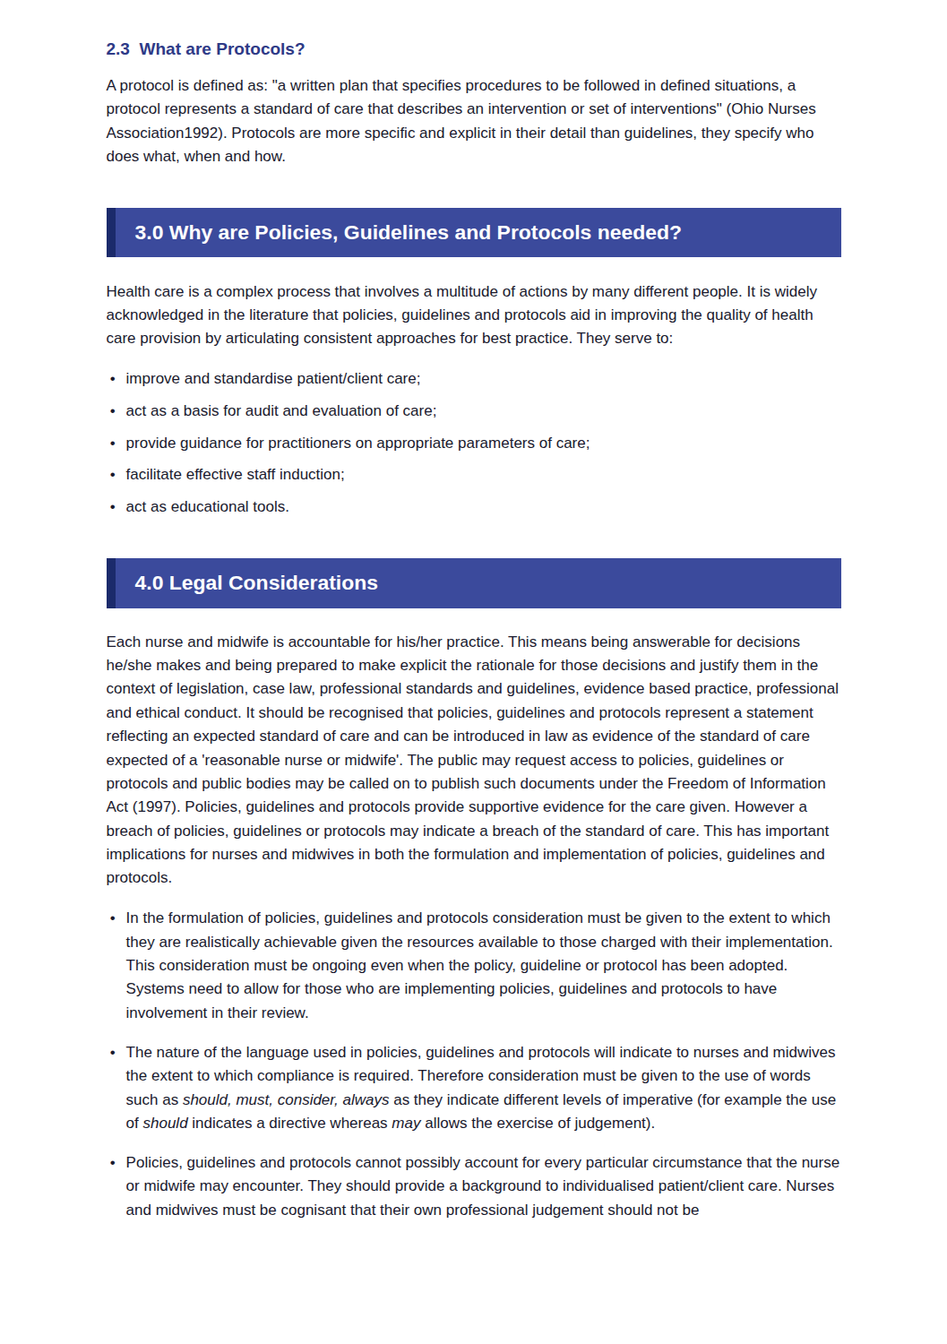2.3 What are Protocols?
A protocol is defined as: "a written plan that specifies procedures to be followed in defined situations, a protocol represents a standard of care that describes an intervention or set of interventions" (Ohio Nurses Association1992). Protocols are more specific and explicit in their detail than guidelines, they specify who does what, when and how.
3.0 Why are Policies, Guidelines and Protocols needed?
Health care is a complex process that involves a multitude of actions by many different people. It is widely acknowledged in the literature that policies, guidelines and protocols aid in improving the quality of health care provision by articulating consistent approaches for best practice. They serve to:
improve and standardise patient/client care;
act as a basis for audit and evaluation of care;
provide guidance for practitioners on appropriate parameters of care;
facilitate effective staff induction;
act as educational tools.
4.0 Legal Considerations
Each nurse and midwife is accountable for his/her practice. This means being answerable for decisions he/she makes and being prepared to make explicit the rationale for those decisions and justify them in the context of legislation, case law, professional standards and guidelines, evidence based practice, professional and ethical conduct. It should be recognised that policies, guidelines and protocols represent a statement reflecting an expected standard of care and can be introduced in law as evidence of the standard of care expected of a 'reasonable nurse or midwife'. The public may request access to policies, guidelines or protocols and public bodies may be called on to publish such documents under the Freedom of Information Act (1997). Policies, guidelines and protocols provide supportive evidence for the care given. However a breach of policies, guidelines or protocols may indicate a breach of the standard of care. This has important implications for nurses and midwives in both the formulation and implementation of policies, guidelines and protocols.
In the formulation of policies, guidelines and protocols consideration must be given to the extent to which they are realistically achievable given the resources available to those charged with their implementation. This consideration must be ongoing even when the policy, guideline or protocol has been adopted. Systems need to allow for those who are implementing policies, guidelines and protocols to have involvement in their review.
The nature of the language used in policies, guidelines and protocols will indicate to nurses and midwives the extent to which compliance is required. Therefore consideration must be given to the use of words such as should, must, consider, always as they indicate different levels of imperative (for example the use of should indicates a directive whereas may allows the exercise of judgement).
Policies, guidelines and protocols cannot possibly account for every particular circumstance that the nurse or midwife may encounter. They should provide a background to individualised patient/client care. Nurses and midwives must be cognisant that their own professional judgement should not be